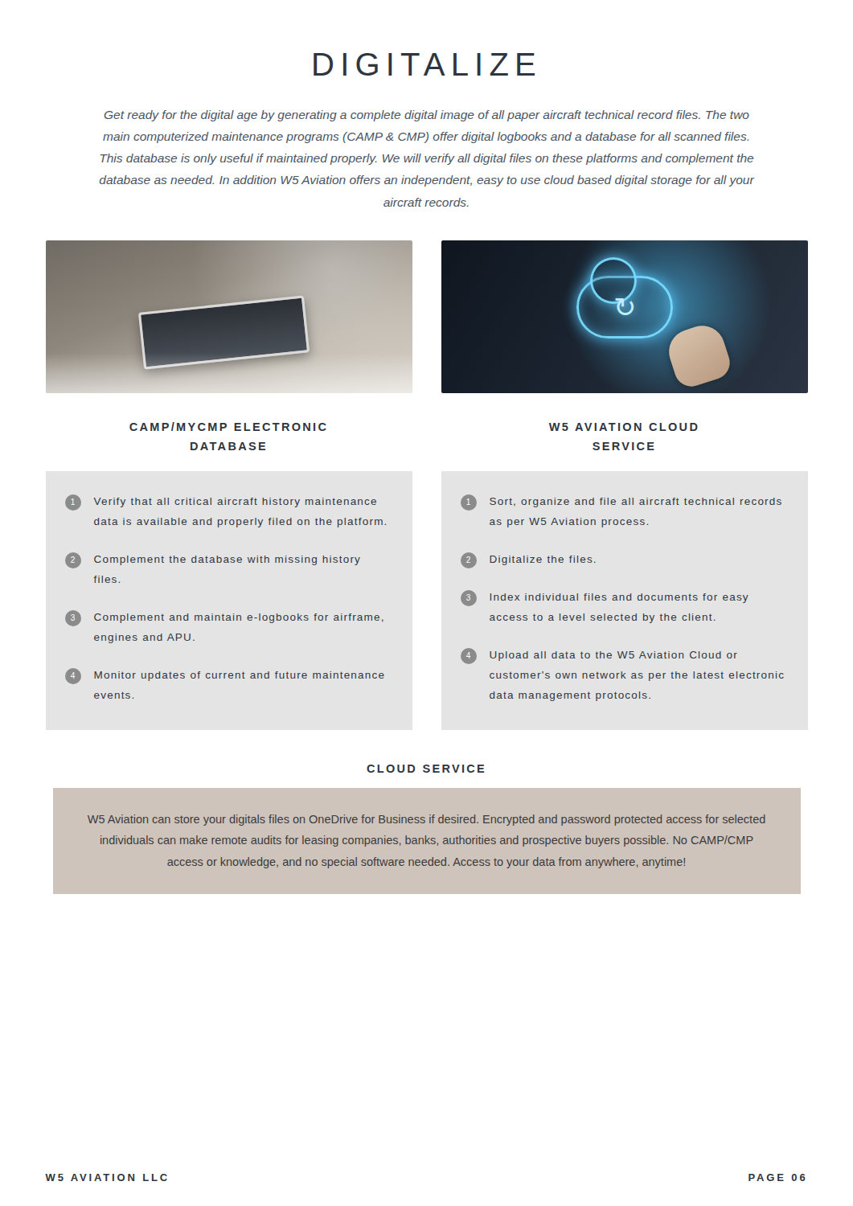DIGITALIZE
Get ready for the digital age by generating a complete digital image of all paper aircraft technical record files. The two main computerized maintenance programs (CAMP & CMP) offer digital logbooks and a database for all scanned files. This database is only useful if maintained properly. We will verify all digital files on these platforms and complement the database as needed. In addition W5 Aviation offers an independent, easy to use cloud based digital storage for all your aircraft records.
CAMP/MYCMP ELECTRONIC
DATABASE
W5 AVIATION CLOUD
SERVICE
1 Verify that all critical aircraft history maintenance data is available and properly filed on the platform.
2 Complement the database with missing history files.
3 Complement and maintain e-logbooks for airframe, engines and APU.
4 Monitor updates of current and future maintenance events.
1 Sort, organize and file all aircraft technical records as per W5 Aviation process.
2 Digitalize the files.
3 Index individual files and documents for easy access to a level selected by the client.
4 Upload all data to the W5 Aviation Cloud or customer's own network as per the latest electronic data management protocols.
CLOUD SERVICE
W5 Aviation can store your digitals files on OneDrive for Business if desired. Encrypted and password protected access for selected individuals can make remote audits for leasing companies, banks, authorities and prospective buyers possible. No CAMP/CMP access or knowledge, and no special software needed. Access to your data from anywhere, anytime!
W5 AVIATION LLC PAGE 06